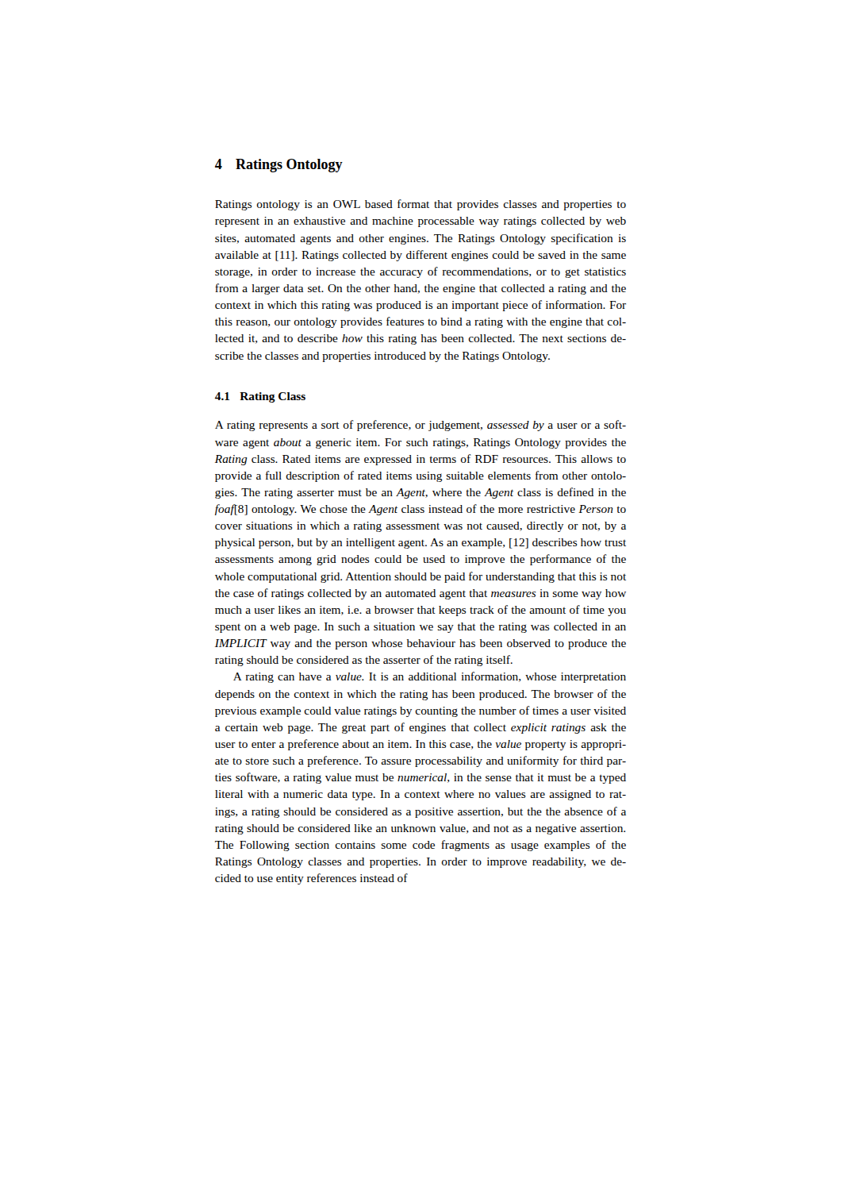4 Ratings Ontology
Ratings ontology is an OWL based format that provides classes and properties to represent in an exhaustive and machine processable way ratings collected by web sites, automated agents and other engines. The Ratings Ontology specification is available at [11]. Ratings collected by different engines could be saved in the same storage, in order to increase the accuracy of recommendations, or to get statistics from a larger data set. On the other hand, the engine that collected a rating and the context in which this rating was produced is an important piece of information. For this reason, our ontology provides features to bind a rating with the engine that collected it, and to describe how this rating has been collected. The next sections describe the classes and properties introduced by the Ratings Ontology.
4.1 Rating Class
A rating represents a sort of preference, or judgement, assessed by a user or a software agent about a generic item. For such ratings, Ratings Ontology provides the Rating class. Rated items are expressed in terms of RDF resources. This allows to provide a full description of rated items using suitable elements from other ontologies. The rating asserter must be an Agent, where the Agent class is defined in the foaf[8] ontology. We chose the Agent class instead of the more restrictive Person to cover situations in which a rating assessment was not caused, directly or not, by a physical person, but by an intelligent agent. As an example, [12] describes how trust assessments among grid nodes could be used to improve the performance of the whole computational grid. Attention should be paid for understanding that this is not the case of ratings collected by an automated agent that measures in some way how much a user likes an item, i.e. a browser that keeps track of the amount of time you spent on a web page. In such a situation we say that the rating was collected in an IMPLICIT way and the person whose behaviour has been observed to produce the rating should be considered as the asserter of the rating itself.
A rating can have a value. It is an additional information, whose interpretation depends on the context in which the rating has been produced. The browser of the previous example could value ratings by counting the number of times a user visited a certain web page. The great part of engines that collect explicit ratings ask the user to enter a preference about an item. In this case, the value property is appropriate to store such a preference. To assure processability and uniformity for third parties software, a rating value must be numerical, in the sense that it must be a typed literal with a numeric data type. In a context where no values are assigned to ratings, a rating should be considered as a positive assertion, but the the absence of a rating should be considered like an unknown value, and not as a negative assertion. The Following section contains some code fragments as usage examples of the Ratings Ontology classes and properties. In order to improve readability, we decided to use entity references instead of